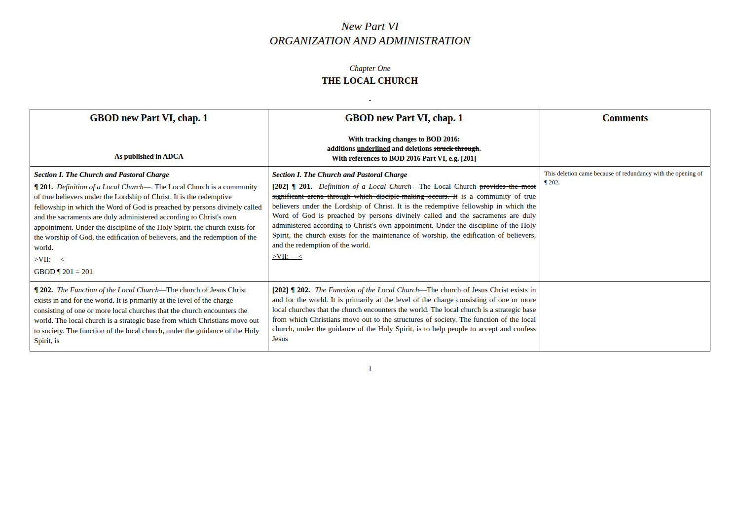New Part VI
ORGANIZATION AND ADMINISTRATION
Chapter One
THE LOCAL CHURCH
-
| GBOD new Part VI, chap. 1 As published in ADCA | GBOD new Part VI, chap. 1 With tracking changes to BOD 2016: additions underlined and deletions struck through . With references to BOD 2016 Part VI, e.g. [201] | Comments |
| --- | --- | --- |
| Section I. The Church and Pastoral Charge ¶ 201. Definition of a Local Church —. The Local Church is a community of true believers under the Lordship of Christ. It is the redemptive fellowship in which the Word of God is preached by persons divinely called and the sacraments are duly administered according to Christ's own appointment. Under the discipline of the Holy Spirit, the church exists for the worship of God, the edification of believers, and the redemption of the world. >VII: —< GBOD ¶ 201 = 201 | Section I. The Church and Pastoral Charge [202] ¶ 201. Definition of a Local Church —The Local Church provides the most significant arena through which disciple-making occurs. It is a community of true believers under the Lordship of Christ. It is the redemptive fellowship in which the Word of God is preached by persons divinely called and the sacraments are duly administered according to Christ's own appointment. Under the discipline of the Holy Spirit, the church exists for the maintenance of worship, the edification of believers, and the redemption of the world. >VII: —< | This deletion came because of redundancy with the opening of ¶ 202. |
| ¶ 202. The Function of the Local Church —The church of Jesus Christ exists in and for the world. It is primarily at the level of the charge consisting of one or more local churches that the church encounters the world. The local church is a strategic base from which Christians move out to society. The function of the local church, under the guidance of the Holy Spirit, is | [202] ¶ 202. The Function of the Local Church —The church of Jesus Christ exists in and for the world. It is primarily at the level of the charge consisting of one or more local churches that the church encounters the world. The local church is a strategic base from which Christians move out to the structures of society. The function of the local church, under the guidance of the Holy Spirit, is to help people to accept and confess Jesus | |
1